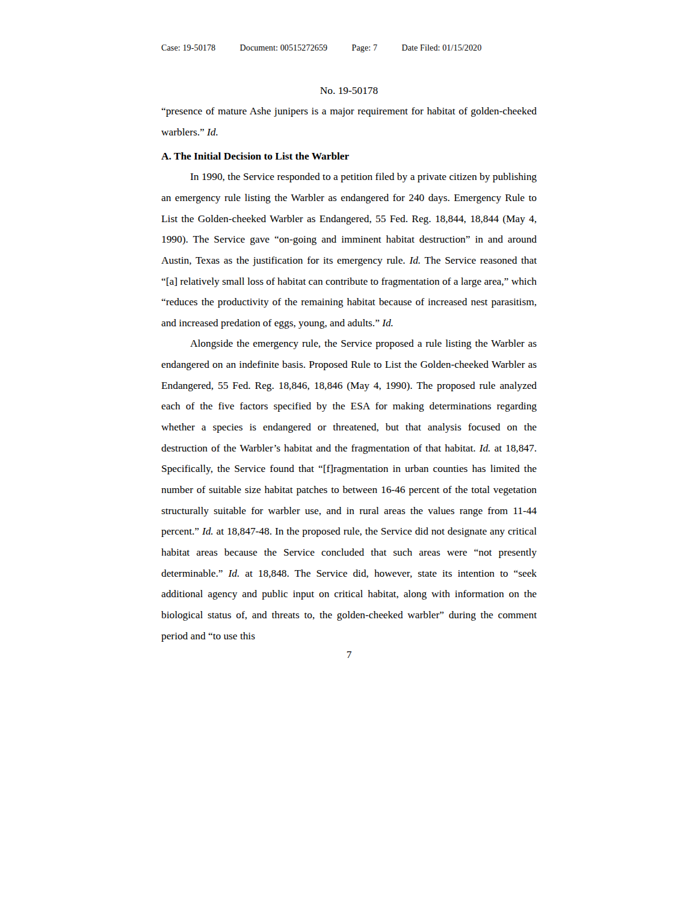Case: 19-50178 Document: 00515272659 Page: 7 Date Filed: 01/15/2020
No. 19-50178
“presence of mature Ashe junipers is a major requirement for habitat of golden-cheeked warblers.” Id.
A. The Initial Decision to List the Warbler
In 1990, the Service responded to a petition filed by a private citizen by publishing an emergency rule listing the Warbler as endangered for 240 days. Emergency Rule to List the Golden-cheeked Warbler as Endangered, 55 Fed. Reg. 18,844, 18,844 (May 4, 1990). The Service gave “on-going and imminent habitat destruction” in and around Austin, Texas as the justification for its emergency rule. Id. The Service reasoned that “[a] relatively small loss of habitat can contribute to fragmentation of a large area,” which “reduces the productivity of the remaining habitat because of increased nest parasitism, and increased predation of eggs, young, and adults.” Id.
Alongside the emergency rule, the Service proposed a rule listing the Warbler as endangered on an indefinite basis. Proposed Rule to List the Golden-cheeked Warbler as Endangered, 55 Fed. Reg. 18,846, 18,846 (May 4, 1990). The proposed rule analyzed each of the five factors specified by the ESA for making determinations regarding whether a species is endangered or threatened, but that analysis focused on the destruction of the Warbler’s habitat and the fragmentation of that habitat. Id. at 18,847. Specifically, the Service found that “[f]ragmentation in urban counties has limited the number of suitable size habitat patches to between 16-46 percent of the total vegetation structurally suitable for warbler use, and in rural areas the values range from 11-44 percent.” Id. at 18,847-48. In the proposed rule, the Service did not designate any critical habitat areas because the Service concluded that such areas were “not presently determinable.” Id. at 18,848. The Service did, however, state its intention to “seek additional agency and public input on critical habitat, along with information on the biological status of, and threats to, the golden-cheeked warbler” during the comment period and “to use this
7